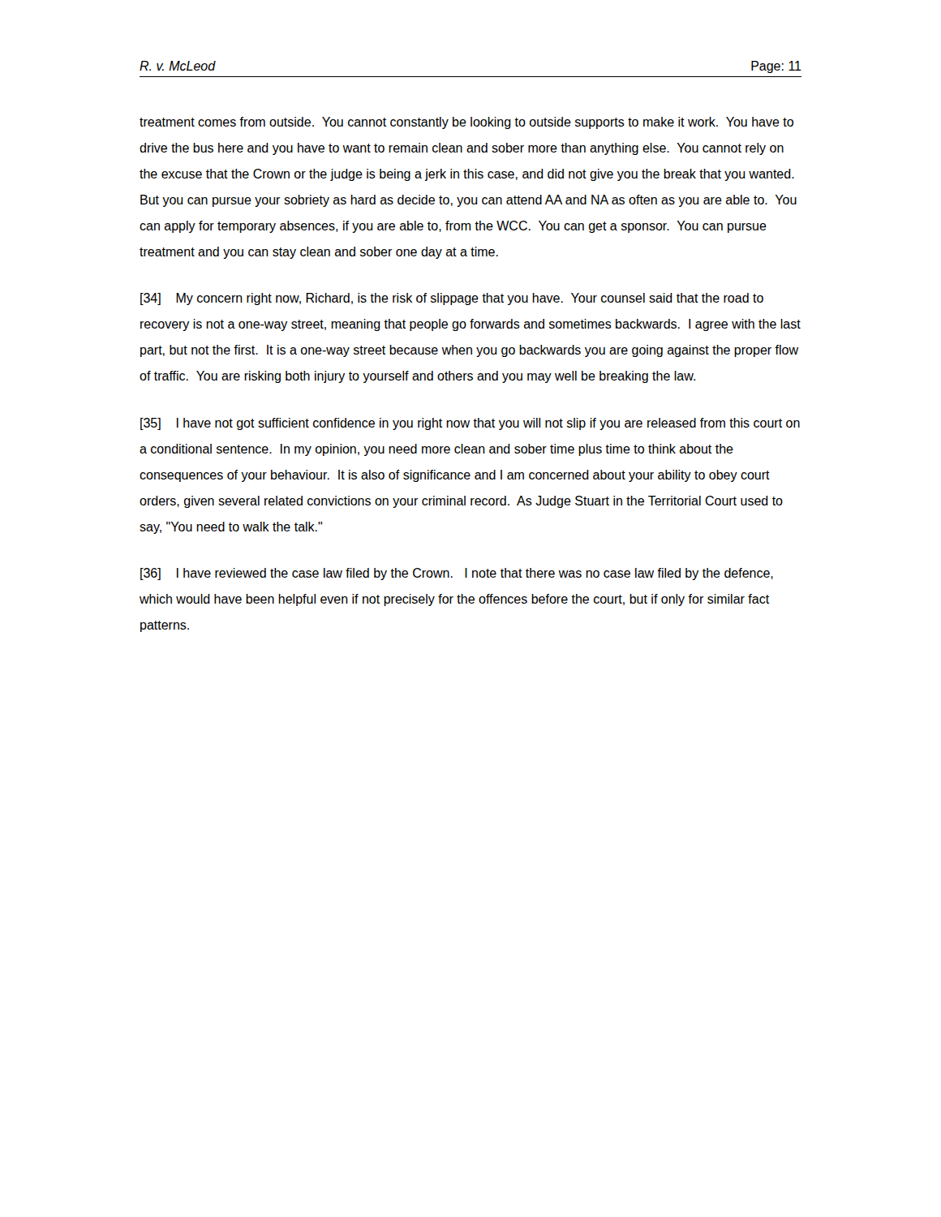R. v. McLeod Page: 11
treatment comes from outside. You cannot constantly be looking to outside supports to make it work. You have to drive the bus here and you have to want to remain clean and sober more than anything else. You cannot rely on the excuse that the Crown or the judge is being a jerk in this case, and did not give you the break that you wanted. But you can pursue your sobriety as hard as decide to, you can attend AA and NA as often as you are able to. You can apply for temporary absences, if you are able to, from the WCC. You can get a sponsor. You can pursue treatment and you can stay clean and sober one day at a time.
[34] My concern right now, Richard, is the risk of slippage that you have. Your counsel said that the road to recovery is not a one-way street, meaning that people go forwards and sometimes backwards. I agree with the last part, but not the first. It is a one-way street because when you go backwards you are going against the proper flow of traffic. You are risking both injury to yourself and others and you may well be breaking the law.
[35] I have not got sufficient confidence in you right now that you will not slip if you are released from this court on a conditional sentence. In my opinion, you need more clean and sober time plus time to think about the consequences of your behaviour. It is also of significance and I am concerned about your ability to obey court orders, given several related convictions on your criminal record. As Judge Stuart in the Territorial Court used to say, "You need to walk the talk."
[36] I have reviewed the case law filed by the Crown. I note that there was no case law filed by the defence, which would have been helpful even if not precisely for the offences before the court, but if only for similar fact patterns.